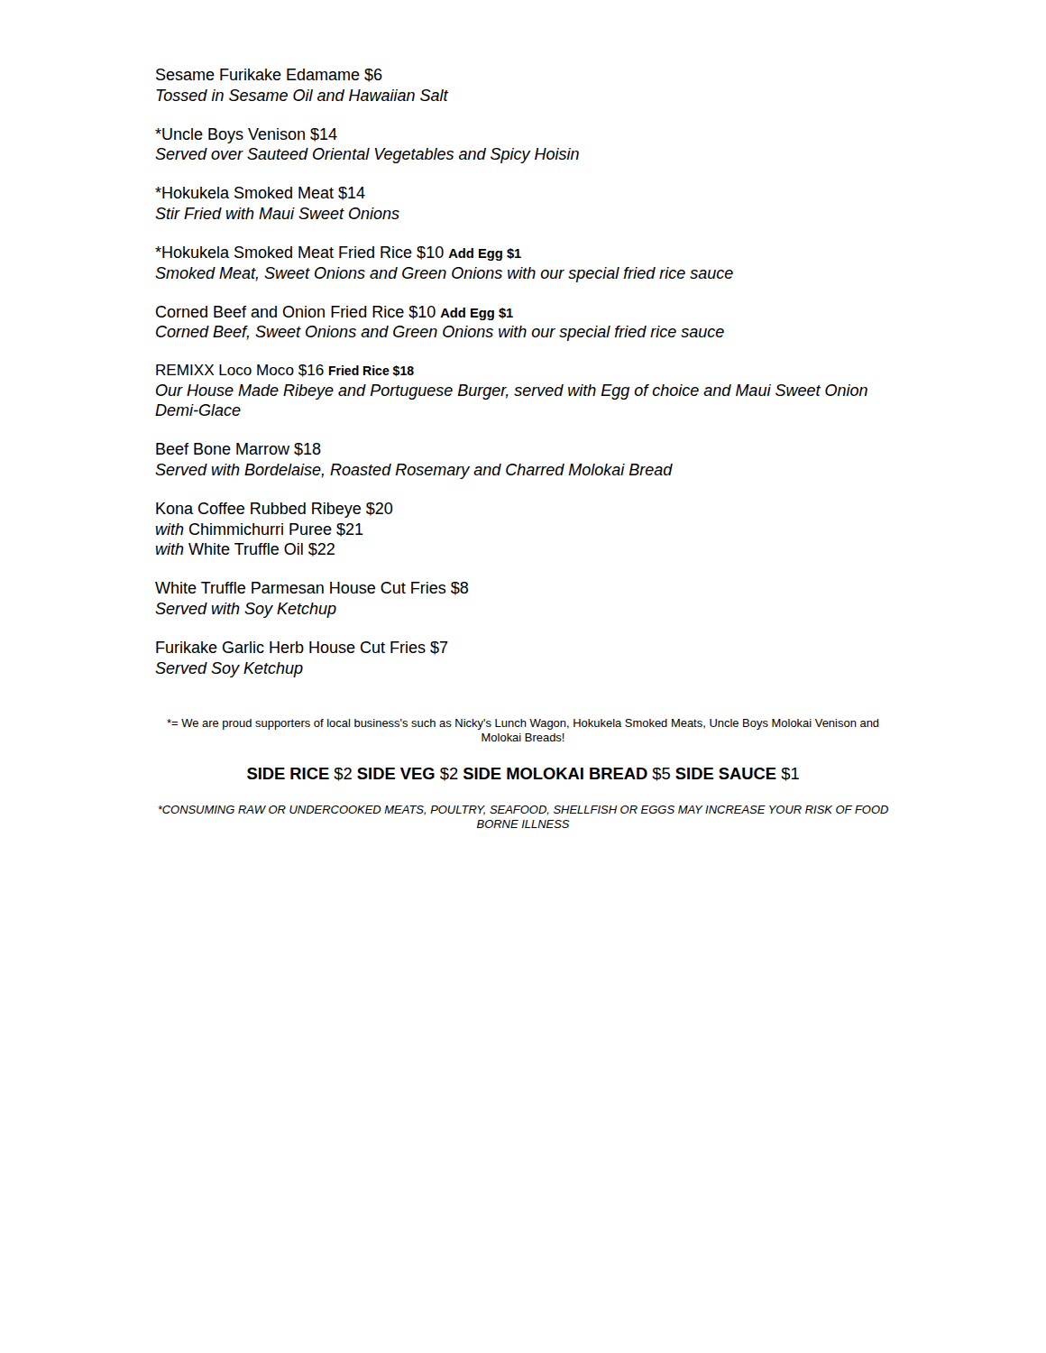Sesame Furikake Edamame $6
Tossed in Sesame Oil and Hawaiian Salt
*Uncle Boys Venison $14
Served over Sauteed Oriental Vegetables and Spicy Hoisin
*Hokukela Smoked Meat $14
Stir Fried with Maui Sweet Onions
*Hokukela Smoked Meat Fried Rice $10 Add Egg $1
Smoked Meat, Sweet Onions and Green Onions with our special fried rice sauce
Corned Beef and Onion Fried Rice $10 Add Egg $1
Corned Beef, Sweet Onions and Green Onions with our special fried rice sauce
REMIXX Loco Moco $16 Fried Rice $18
Our House Made Ribeye and Portuguese Burger, served with Egg of choice and Maui Sweet Onion Demi-Glace
Beef Bone Marrow $18
Served with Bordelaise, Roasted Rosemary and Charred Molokai Bread
Kona Coffee Rubbed Ribeye $20
with Chimmichurri Puree $21
with White Truffle Oil $22
White Truffle Parmesan House Cut Fries $8
Served with Soy Ketchup
Furikake Garlic Herb House Cut Fries $7
Served Soy Ketchup
*= We are proud supporters of local business's such as Nicky's Lunch Wagon, Hokukela Smoked Meats, Uncle Boys Molokai Venison and Molokai Breads!
SIDE RICE $2 SIDE VEG $2 SIDE MOLOKAI BREAD $5 SIDE SAUCE $1
*CONSUMING RAW OR UNDERCOOKED MEATS, POULTRY, SEAFOOD, SHELLFISH OR EGGS MAY INCREASE YOUR RISK OF FOOD BORNE ILLNESS